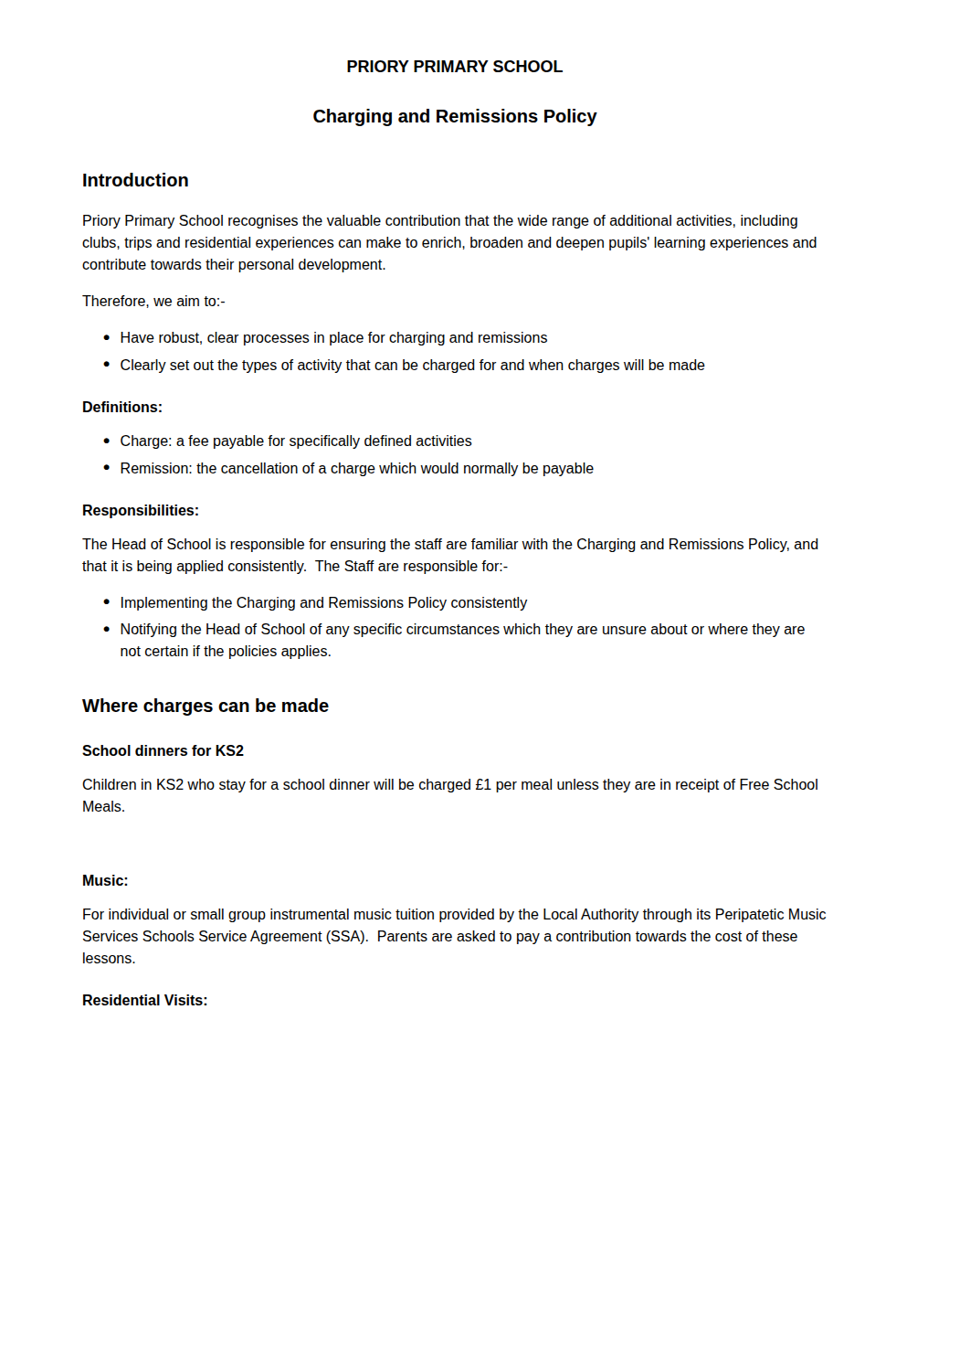PRIORY PRIMARY SCHOOL
Charging and Remissions Policy
Introduction
Priory Primary School recognises the valuable contribution that the wide range of additional activities, including clubs, trips and residential experiences can make to enrich, broaden and deepen pupils' learning experiences and contribute towards their personal development.
Therefore, we aim to:-
Have robust, clear processes in place for charging and remissions
Clearly set out the types of activity that can be charged for and when charges will be made
Definitions:
Charge: a fee payable for specifically defined activities
Remission: the cancellation of a charge which would normally be payable
Responsibilities:
The Head of School is responsible for ensuring the staff are familiar with the Charging and Remissions Policy, and that it is being applied consistently. The Staff are responsible for:-
Implementing the Charging and Remissions Policy consistently
Notifying the Head of School of any specific circumstances which they are unsure about or where they are not certain if the policies applies.
Where charges can be made
School dinners for KS2
Children in KS2 who stay for a school dinner will be charged £1 per meal unless they are in receipt of Free School Meals.
Music:
For individual or small group instrumental music tuition provided by the Local Authority through its Peripatetic Music Services Schools Service Agreement (SSA). Parents are asked to pay a contribution towards the cost of these lessons.
Residential Visits: